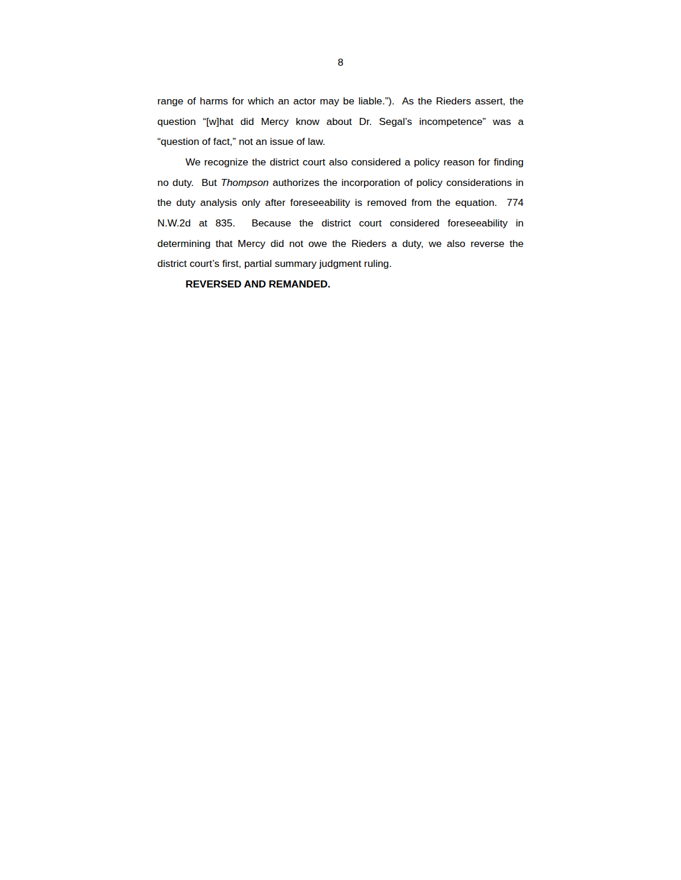8
range of harms for which an actor may be liable.”). As the Rieders assert, the question “[w]hat did Mercy know about Dr. Segal’s incompetence” was a “question of fact,” not an issue of law.
We recognize the district court also considered a policy reason for finding no duty. But Thompson authorizes the incorporation of policy considerations in the duty analysis only after foreseeability is removed from the equation. 774 N.W.2d at 835. Because the district court considered foreseeability in determining that Mercy did not owe the Rieders a duty, we also reverse the district court’s first, partial summary judgment ruling.
REVERSED AND REMANDED.